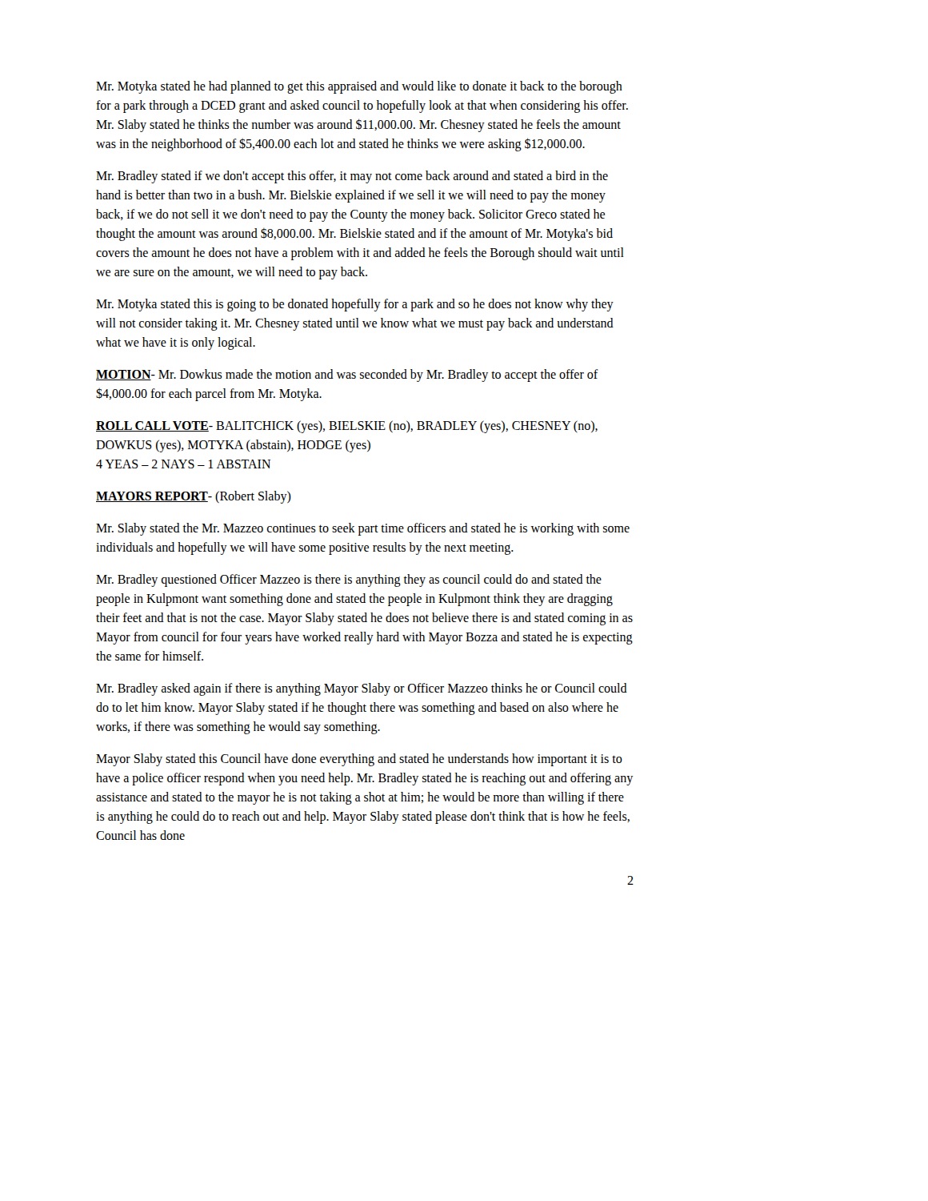Mr. Motyka stated he had planned to get this appraised and would like to donate it back to the borough for a park through a DCED grant and asked council to hopefully look at that when considering his offer. Mr. Slaby stated he thinks the number was around $11,000.00. Mr. Chesney stated he feels the amount was in the neighborhood of $5,400.00 each lot and stated he thinks we were asking $12,000.00.
Mr. Bradley stated if we don't accept this offer, it may not come back around and stated a bird in the hand is better than two in a bush. Mr. Bielskie explained if we sell it we will need to pay the money back, if we do not sell it we don't need to pay the County the money back. Solicitor Greco stated he thought the amount was around $8,000.00. Mr. Bielskie stated and if the amount of Mr. Motyka's bid covers the amount he does not have a problem with it and added he feels the Borough should wait until we are sure on the amount, we will need to pay back.
Mr. Motyka stated this is going to be donated hopefully for a park and so he does not know why they will not consider taking it. Mr. Chesney stated until we know what we must pay back and understand what we have it is only logical.
MOTION- Mr. Dowkus made the motion and was seconded by Mr. Bradley to accept the offer of $4,000.00 for each parcel from Mr. Motyka.
ROLL CALL VOTE- BALITCHICK (yes), BIELSKIE (no), BRADLEY (yes), CHESNEY (no), DOWKUS (yes), MOTYKA (abstain), HODGE (yes)
4 YEAS – 2 NAYS – 1 ABSTAIN
MAYORS REPORT- (Robert Slaby)
Mr. Slaby stated the Mr. Mazzeo continues to seek part time officers and stated he is working with some individuals and hopefully we will have some positive results by the next meeting.
Mr. Bradley questioned Officer Mazzeo is there is anything they as council could do and stated the people in Kulpmont want something done and stated the people in Kulpmont think they are dragging their feet and that is not the case. Mayor Slaby stated he does not believe there is and stated coming in as Mayor from council for four years have worked really hard with Mayor Bozza and stated he is expecting the same for himself.
Mr. Bradley asked again if there is anything Mayor Slaby or Officer Mazzeo thinks he or Council could do to let him know. Mayor Slaby stated if he thought there was something and based on also where he works, if there was something he would say something.
Mayor Slaby stated this Council have done everything and stated he understands how important it is to have a police officer respond when you need help. Mr. Bradley stated he is reaching out and offering any assistance and stated to the mayor he is not taking a shot at him; he would be more than willing if there is anything he could do to reach out and help. Mayor Slaby stated please don't think that is how he feels, Council has done
2